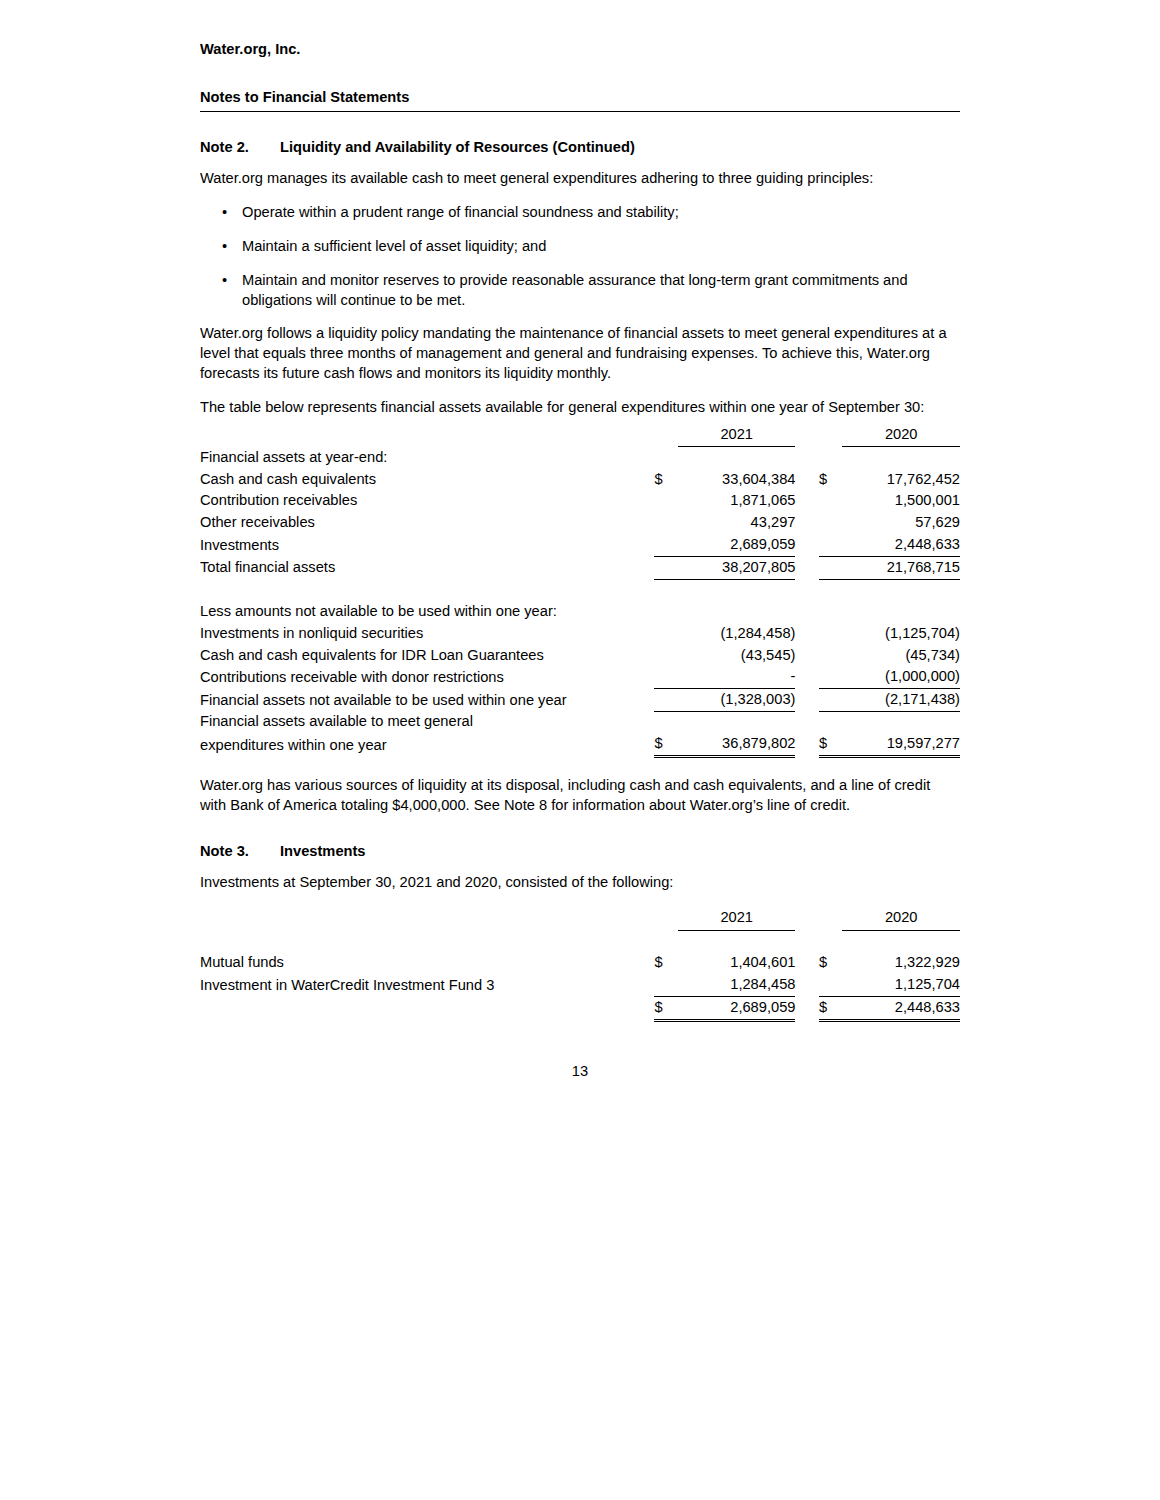Water.org, Inc.
Notes to Financial Statements
Note 2. Liquidity and Availability of Resources (Continued)
Water.org manages its available cash to meet general expenditures adhering to three guiding principles:
Operate within a prudent range of financial soundness and stability;
Maintain a sufficient level of asset liquidity; and
Maintain and monitor reserves to provide reasonable assurance that long-term grant commitments and obligations will continue to be met.
Water.org follows a liquidity policy mandating the maintenance of financial assets to meet general expenditures at a level that equals three months of management and general and fundraising expenses. To achieve this, Water.org forecasts its future cash flows and monitors its liquidity monthly.
The table below represents financial assets available for general expenditures within one year of September 30:
| | | 2021 | | | 2020 |
| Financial assets at year-end: | | | | | |
| Cash and cash equivalents | $ | 33,604,384 | | $ | 17,762,452 |
| Contribution receivables | | 1,871,065 | | | 1,500,001 |
| Other receivables | | 43,297 | | | 57,629 |
| Investments | | 2,689,059 | | | 2,448,633 |
| Total financial assets | | 38,207,805 | | | 21,768,715 |
| Less amounts not available to be used within one year: | | | | | |
| Investments in nonliquid securities | | (1,284,458) | | | (1,125,704) |
| Cash and cash equivalents for IDR Loan Guarantees | | (43,545) | | | (45,734) |
| Contributions receivable with donor restrictions | | - | | | (1,000,000) |
| Financial assets not available to be used within one year | | (1,328,003) | | | (2,171,438) |
| Financial assets available to meet general | | | | | |
| expenditures within one year | $ | 36,879,802 | | $ | 19,597,277 |
Water.org has various sources of liquidity at its disposal, including cash and cash equivalents, and a line of credit with Bank of America totaling $4,000,000. See Note 8 for information about Water.org’s line of credit.
Note 3. Investments
Investments at September 30, 2021 and 2020, consisted of the following:
| | | 2021 | | | 2020 |
| Mutual funds | $ | 1,404,601 | | $ | 1,322,929 |
| Investment in WaterCredit Investment Fund 3 | | 1,284,458 | | | 1,125,704 |
| | $ | 2,689,059 | | $ | 2,448,633 |
13